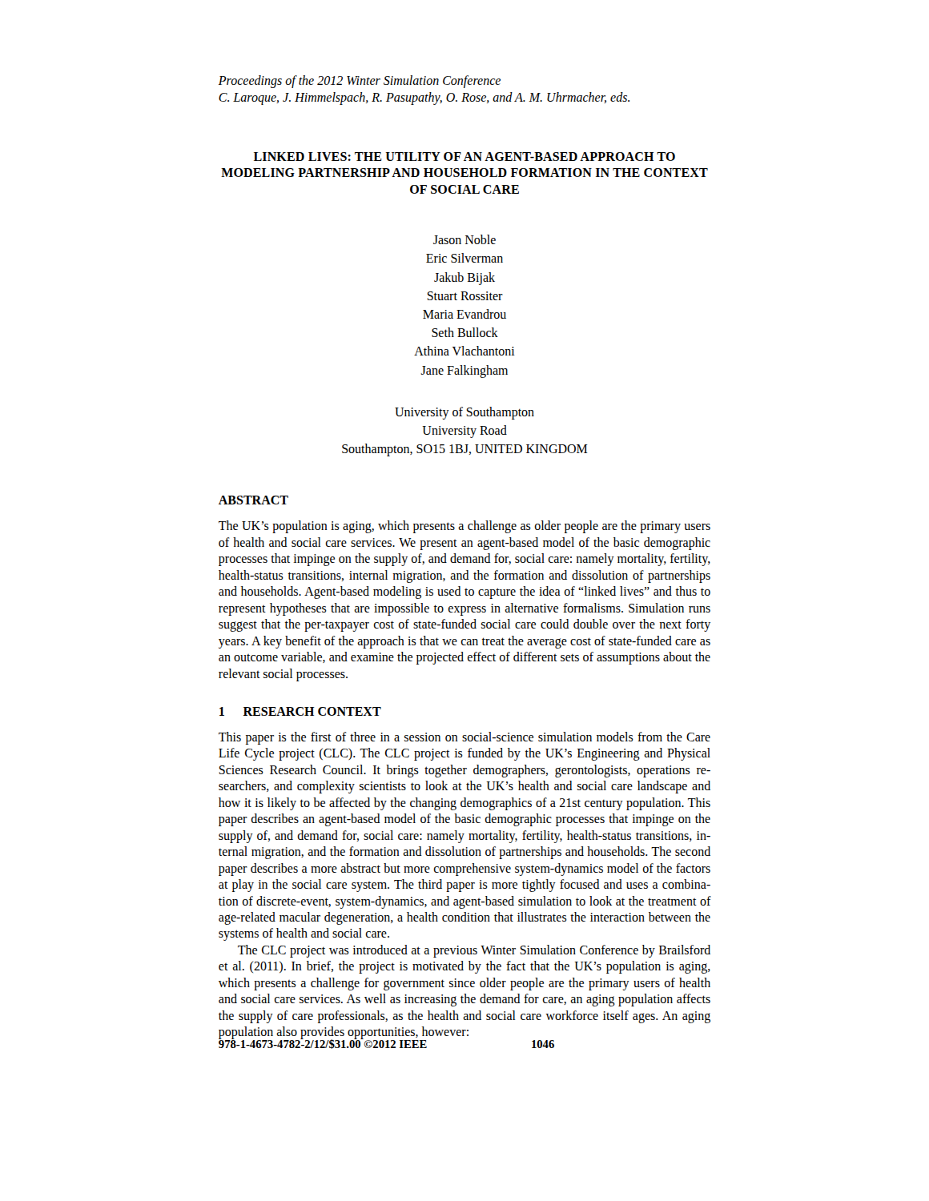Proceedings of the 2012 Winter Simulation Conference
C. Laroque, J. Himmelspach, R. Pasupathy, O. Rose, and A. M. Uhrmacher, eds.
Linked Lives: The Utility of an Agent-Based Approach to Modeling Partnership and Household Formation in the Context of Social Care
Jason Noble
Eric Silverman
Jakub Bijak
Stuart Rossiter
Maria Evandrou
Seth Bullock
Athina Vlachantoni
Jane Falkingham
University of Southampton
University Road
Southampton, SO15 1BJ, UNITED KINGDOM
Abstract
The UK’s population is aging, which presents a challenge as older people are the primary users of health and social care services. We present an agent-based model of the basic demographic processes that impinge on the supply of, and demand for, social care: namely mortality, fertility, health-status transitions, internal migration, and the formation and dissolution of partnerships and households. Agent-based modeling is used to capture the idea of “linked lives” and thus to represent hypotheses that are impossible to express in alternative formalisms. Simulation runs suggest that the per-taxpayer cost of state-funded social care could double over the next forty years. A key benefit of the approach is that we can treat the average cost of state-funded care as an outcome variable, and examine the projected effect of different sets of assumptions about the relevant social processes.
1 Research Context
This paper is the first of three in a session on social-science simulation models from the Care Life Cycle project (CLC). The CLC project is funded by the UK’s Engineering and Physical Sciences Research Council. It brings together demographers, gerontologists, operations researchers, and complexity scientists to look at the UK’s health and social care landscape and how it is likely to be affected by the changing demographics of a 21st century population. This paper describes an agent-based model of the basic demographic processes that impinge on the supply of, and demand for, social care: namely mortality, fertility, health-status transitions, internal migration, and the formation and dissolution of partnerships and households. The second paper describes a more abstract but more comprehensive system-dynamics model of the factors at play in the social care system. The third paper is more tightly focused and uses a combination of discrete-event, system-dynamics, and agent-based simulation to look at the treatment of age-related macular degeneration, a health condition that illustrates the interaction between the systems of health and social care.
The CLC project was introduced at a previous Winter Simulation Conference by Brailsford et al. (2011). In brief, the project is motivated by the fact that the UK’s population is aging, which presents a challenge for government since older people are the primary users of health and social care services. As well as increasing the demand for care, an aging population affects the supply of care professionals, as the health and social care workforce itself ages. An aging population also provides opportunities, however:
978-1-4673-4782-2/12/$31.00 ©2012 IEEE 1046